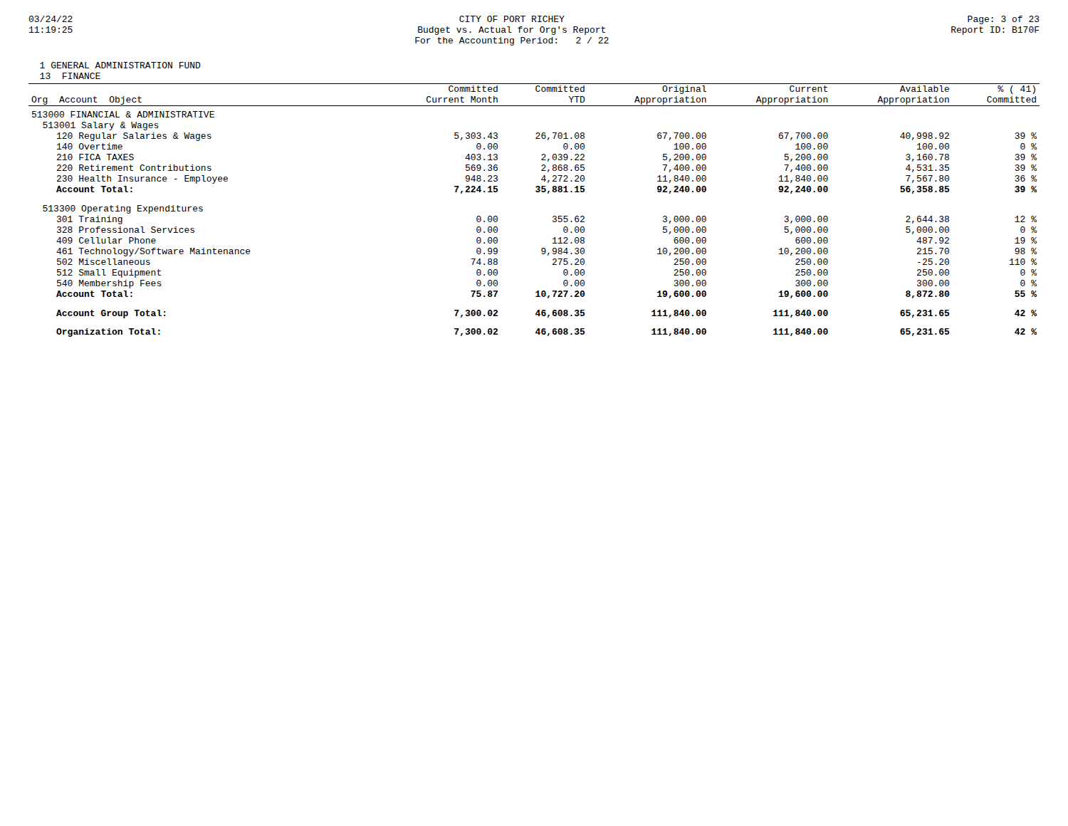03/24/22 11:19:25
CITY OF PORT RICHEY Budget vs. Actual for Org's Report For the Accounting Period: 2 / 22
Page: 3 of 23 Report ID: B170F
  1 GENERAL ADMINISTRATION FUND
  13  FINANCE
| Org Account Object | Committed Current Month | Committed YTD | Original Appropriation | Current Appropriation | Available Appropriation | % ( 41) Committed |
| --- | --- | --- | --- | --- | --- | --- |
| 513000 FINANCIAL & ADMINISTRATIVE | |
| 513001 Salary & Wages | |
| 120 Regular Salaries & Wages | 5,303.43 | 26,701.08 | 67,700.00 | 67,700.00 | 40,998.92 | 39 % |
| 140 Overtime | 0.00 | 0.00 | 100.00 | 100.00 | 100.00 | 0 % |
| 210 FICA TAXES | 403.13 | 2,039.22 | 5,200.00 | 5,200.00 | 3,160.78 | 39 % |
| 220 Retirement Contributions | 569.36 | 2,868.65 | 7,400.00 | 7,400.00 | 4,531.35 | 39 % |
| 230 Health Insurance - Employee | 948.23 | 4,272.20 | 11,840.00 | 11,840.00 | 7,567.80 | 36 % |
| Account Total: | 7,224.15 | 35,881.15 | 92,240.00 | 92,240.00 | 56,358.85 | 39 % |
| 513300 Operating Expenditures | |
| 301 Training | 0.00 | 355.62 | 3,000.00 | 3,000.00 | 2,644.38 | 12 % |
| 328 Professional Services | 0.00 | 0.00 | 5,000.00 | 5,000.00 | 5,000.00 | 0 % |
| 409 Cellular Phone | 0.00 | 112.08 | 600.00 | 600.00 | 487.92 | 19 % |
| 461 Technology/Software Maintenance | 0.99 | 9,984.30 | 10,200.00 | 10,200.00 | 215.70 | 98 % |
| 502 Miscellaneous | 74.88 | 275.20 | 250.00 | 250.00 | -25.20 | 110 % |
| 512 Small Equipment | 0.00 | 0.00 | 250.00 | 250.00 | 250.00 | 0 % |
| 540 Membership Fees | 0.00 | 0.00 | 300.00 | 300.00 | 300.00 | 0 % |
| Account Total: | 75.87 | 10,727.20 | 19,600.00 | 19,600.00 | 8,872.80 | 55 % |
| Account Group Total: | 7,300.02 | 46,608.35 | 111,840.00 | 111,840.00 | 65,231.65 | 42 % |
| Organization Total: | 7,300.02 | 46,608.35 | 111,840.00 | 111,840.00 | 65,231.65 | 42 % |